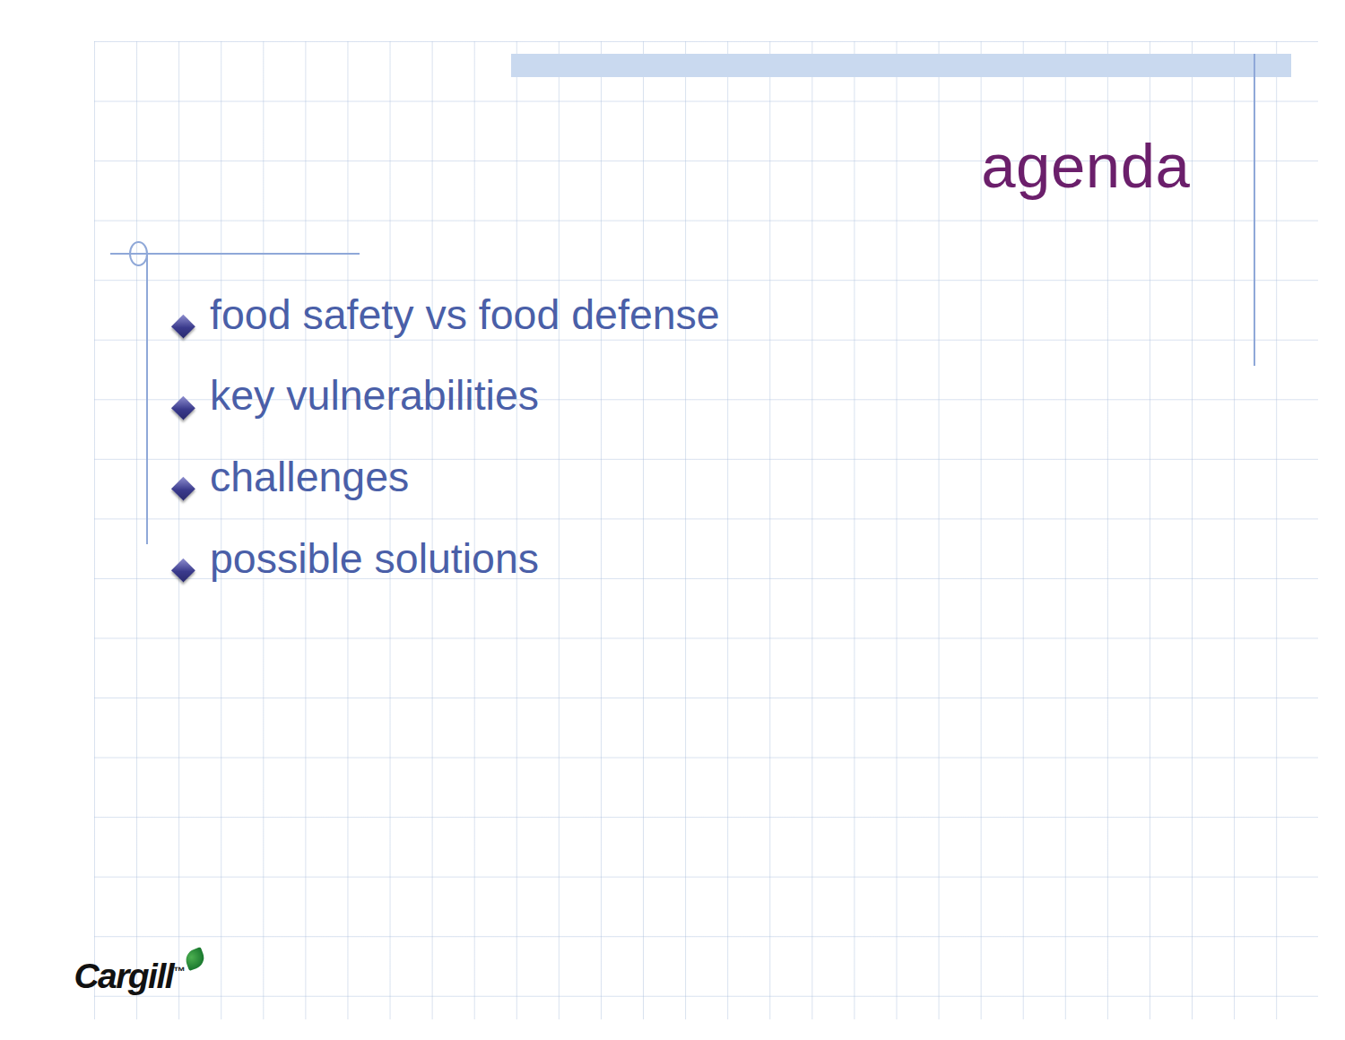agenda
food safety vs food defense
key vulnerabilities
challenges
possible solutions
Cargill™